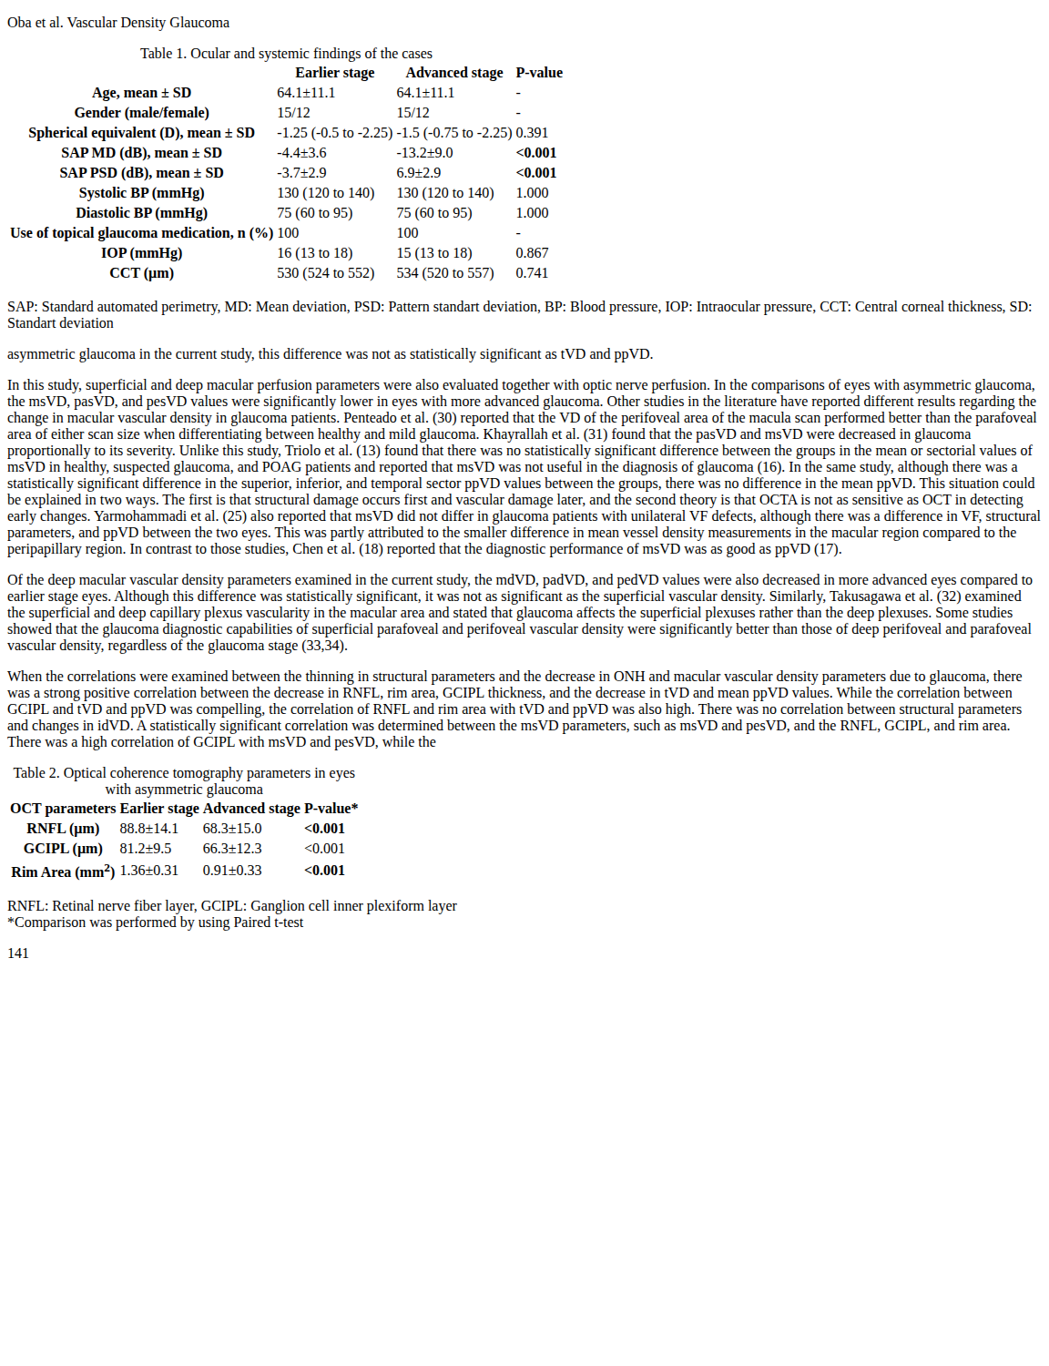Oba et al. Vascular Density Glaucoma
Table 1. Ocular and systemic findings of the cases
| | Earlier stage | Advanced stage | P-value |
| --- | --- | --- | --- |
| Age, mean ± SD | 64.1±11.1 | 64.1±11.1 | - |
| Gender (male/female) | 15/12 | 15/12 | - |
| Spherical equivalent (D), mean ± SD | -1.25 (-0.5 to -2.25) | -1.5 (-0.75 to -2.25) | 0.391 |
| SAP MD (dB), mean ± SD | -4.4±3.6 | -13.2±9.0 | <0.001 |
| SAP PSD (dB), mean ± SD | -3.7±2.9 | 6.9±2.9 | <0.001 |
| Systolic BP (mmHg) | 130 (120 to 140) | 130 (120 to 140) | 1.000 |
| Diastolic BP (mmHg) | 75 (60 to 95) | 75 (60 to 95) | 1.000 |
| Use of topical glaucoma medication, n (%) | 100 | 100 | - |
| IOP (mmHg) | 16 (13 to 18) | 15 (13 to 18) | 0.867 |
| CCT (µm) | 530 (524 to 552) | 534 (520 to 557) | 0.741 |
SAP: Standard automated perimetry, MD: Mean deviation, PSD: Pattern standart deviation, BP: Blood pressure, IOP: Intraocular pressure, CCT: Central corneal thickness, SD: Standart deviation
asymmetric glaucoma in the current study, this difference was not as statistically significant as tVD and ppVD.
In this study, superficial and deep macular perfusion parameters were also evaluated together with optic nerve perfusion. In the comparisons of eyes with asymmetric glaucoma, the msVD, pasVD, and pesVD values were significantly lower in eyes with more advanced glaucoma. Other studies in the literature have reported different results regarding the change in macular vascular density in glaucoma patients. Penteado et al. (30) reported that the VD of the perifoveal area of the macula scan performed better than the parafoveal area of either scan size when differentiating between healthy and mild glaucoma. Khayrallah et al. (31) found that the pasVD and msVD were decreased in glaucoma proportionally to its severity. Unlike this study, Triolo et al. (13) found that there was no statistically significant difference between the groups in the mean or sectorial values of msVD in healthy, suspected glaucoma, and POAG patients and reported that msVD was not useful in the diagnosis of glaucoma (16). In the same study, although there was a statistically significant difference in the superior, inferior, and temporal sector ppVD values between the groups, there was no difference in the mean ppVD. This situation could be explained in two ways. The first is that structural damage occurs first and vascular damage later, and the second theory is that OCTA is not as sensitive as OCT in detecting early changes. Yarmohammadi et al. (25) also reported that msVD did not differ in glaucoma patients with unilateral VF defects, although there was a difference in VF, structural parameters, and ppVD between the two eyes. This was partly attributed to the smaller difference in mean vessel density measurements in the macular region compared to the peripapillary region. In contrast to those studies, Chen et al. (18) reported that the diagnostic performance of msVD was as good as ppVD (17).
Of the deep macular vascular density parameters examined in the current study, the mdVD, padVD, and pedVD values were also decreased in more advanced eyes compared to earlier stage eyes. Although this difference was statistically significant, it was not as significant as the superficial vascular density. Similarly, Takusagawa et al. (32) examined the superficial and deep capillary plexus vascularity in the macular area and stated that glaucoma affects the superficial plexuses rather than the deep plexuses. Some studies showed that the glaucoma diagnostic capabilities of superficial parafoveal and perifoveal vascular density were significantly better than those of deep perifoveal and parafoveal vascular density, regardless of the glaucoma stage (33,34).
When the correlations were examined between the thinning in structural parameters and the decrease in ONH and macular vascular density parameters due to glaucoma, there was a strong positive correlation between the decrease in RNFL, rim area, GCIPL thickness, and the decrease in tVD and mean ppVD values. While the correlation between GCIPL and tVD and ppVD was compelling, the correlation of RNFL and rim area with tVD and ppVD was also high. There was no correlation between structural parameters and changes in idVD. A statistically significant correlation was determined between the msVD parameters, such as msVD and pesVD, and the RNFL, GCIPL, and rim area. There was a high correlation of GCIPL with msVD and pesVD, while the
Table 2. Optical coherence tomography parameters in eyes with asymmetric glaucoma
| OCT parameters | Earlier stage | Advanced stage | P-value* |
| --- | --- | --- | --- |
| RNFL (µm) | 88.8±14.1 | 68.3±15.0 | <0.001 |
| GCIPL (µm) | 81.2±9.5 | 66.3±12.3 | <0.001 |
| Rim Area (mm 2 ) | 1.36±0.31 | 0.91±0.33 | <0.001 |
RNFL: Retinal nerve fiber layer, GCIPL: Ganglion cell inner plexiform layer
*Comparison was performed by using Paired t-test
141